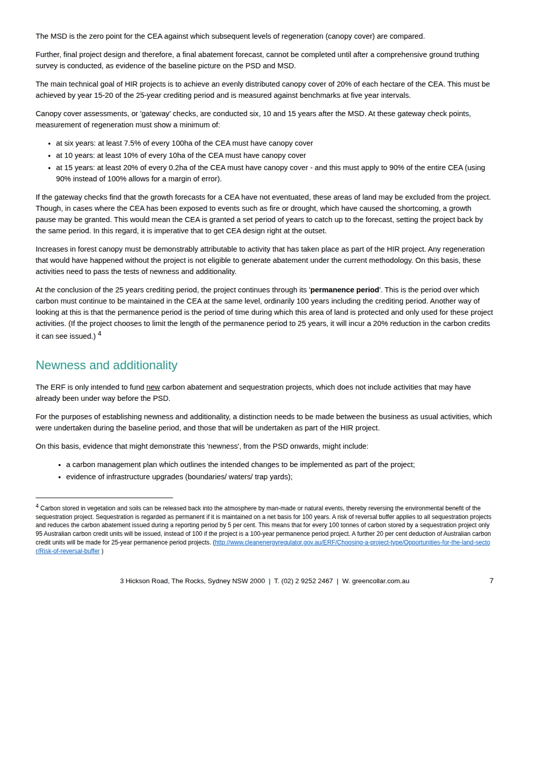The MSD is the zero point for the CEA against which subsequent levels of regeneration (canopy cover) are compared.
Further, final project design and therefore, a final abatement forecast, cannot be completed until after a comprehensive ground truthing survey is conducted, as evidence of the baseline picture on the PSD and MSD.
The main technical goal of HIR projects is to achieve an evenly distributed canopy cover of 20% of each hectare of the CEA. This must be achieved by year 15-20 of the 25-year crediting period and is measured against benchmarks at five year intervals.
Canopy cover assessments, or 'gateway' checks, are conducted six, 10 and 15 years after the MSD. At these gateway check points, measurement of regeneration must show a minimum of:
at six years: at least 7.5% of every 100ha of the CEA must have canopy cover
at 10 years: at least 10% of every 10ha of the CEA must have canopy cover
at 15 years: at least 20% of every 0.2ha of the CEA must have canopy cover - and this must apply to 90% of the entire CEA (using 90% instead of 100% allows for a margin of error).
If the gateway checks find that the growth forecasts for a CEA have not eventuated, these areas of land may be excluded from the project. Though, in cases where the CEA has been exposed to events such as fire or drought, which have caused the shortcoming, a growth pause may be granted. This would mean the CEA is granted a set period of years to catch up to the forecast, setting the project back by the same period. In this regard, it is imperative that to get CEA design right at the outset.
Increases in forest canopy must be demonstrably attributable to activity that has taken place as part of the HIR project. Any regeneration that would have happened without the project is not eligible to generate abatement under the current methodology. On this basis, these activities need to pass the tests of newness and additionality.
At the conclusion of the 25 years crediting period, the project continues through its 'permanence period'. This is the period over which carbon must continue to be maintained in the CEA at the same level, ordinarily 100 years including the crediting period. Another way of looking at this is that the permanence period is the period of time during which this area of land is protected and only used for these project activities. (If the project chooses to limit the length of the permanence period to 25 years, it will incur a 20% reduction in the carbon credits it can see issued.) 4
Newness and additionality
The ERF is only intended to fund new carbon abatement and sequestration projects, which does not include activities that may have already been under way before the PSD.
For the purposes of establishing newness and additionality, a distinction needs to be made between the business as usual activities, which were undertaken during the baseline period, and those that will be undertaken as part of the HIR project.
On this basis, evidence that might demonstrate this 'newness', from the PSD onwards, might include:
a carbon management plan which outlines the intended changes to be implemented as part of the project;
evidence of infrastructure upgrades (boundaries/ waters/ trap yards);
4 Carbon stored in vegetation and soils can be released back into the atmosphere by man-made or natural events, thereby reversing the environmental benefit of the sequestration project. Sequestration is regarded as permanent if it is maintained on a net basis for 100 years. A risk of reversal buffer applies to all sequestration projects and reduces the carbon abatement issued during a reporting period by 5 per cent. This means that for every 100 tonnes of carbon stored by a sequestration project only 95 Australian carbon credit units will be issued, instead of 100 if the project is a 100-year permanence period project. A further 20 per cent deduction of Australian carbon credit units will be made for 25-year permanence period projects. (http://www.cleanenergyregulator.gov.au/ERF/Choosing-a-project-type/Opportunities-for-the-land-sector/Risk-of-reversal-buffer )
3 Hickson Road, The Rocks, Sydney NSW 2000 | T. (02) 2 9252 2467 | W. greencollar.com.au 7